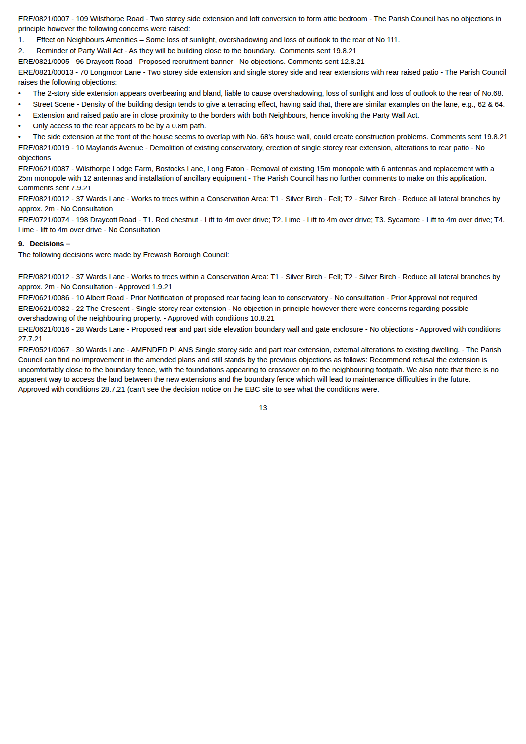ERE/0821/0007 - 109 Wilsthorpe Road - Two storey side extension and loft conversion to form attic bedroom - The Parish Council has no objections in principle however the following concerns were raised:
1. Effect on Neighbours Amenities – Some loss of sunlight, overshadowing and loss of outlook to the rear of No 111.
2. Reminder of Party Wall Act - As they will be building close to the boundary. Comments sent 19.8.21
ERE/0821/0005 - 96 Draycott Road - Proposed recruitment banner - No objections. Comments sent 12.8.21
ERE/0821/00013 - 70 Longmoor Lane - Two storey side extension and single storey side and rear extensions with rear raised patio - The Parish Council raises the following objections:
• The 2-story side extension appears overbearing and bland, liable to cause overshadowing, loss of sunlight and loss of outlook to the rear of No.68.
• Street Scene - Density of the building design tends to give a terracing effect, having said that, there are similar examples on the lane, e.g., 62 & 64.
• Extension and raised patio are in close proximity to the borders with both Neighbours, hence invoking the Party Wall Act.
• Only access to the rear appears to be by a 0.8m path.
• The side extension at the front of the house seems to overlap with No. 68’s house wall, could create construction problems. Comments sent 19.8.21
ERE/0821/0019 - 10 Maylands Avenue - Demolition of existing conservatory, erection of single storey rear extension, alterations to rear patio - No objections
ERE/0621/0087 - Wilsthorpe Lodge Farm, Bostocks Lane, Long Eaton - Removal of existing 15m monopole with 6 antennas and replacement with a 25m monopole with 12 antennas and installation of ancillary equipment - The Parish Council has no further comments to make on this application. Comments sent 7.9.21
ERE/0821/0012 - 37 Wards Lane - Works to trees within a Conservation Area: T1 - Silver Birch - Fell; T2 - Silver Birch - Reduce all lateral branches by approx. 2m - No Consultation
ERE/0721/0074 - 198 Draycott Road - T1. Red chestnut - Lift to 4m over drive; T2. Lime - Lift to 4m over drive; T3. Sycamore - Lift to 4m over drive; T4. Lime - lift to 4m over drive - No Consultation
9. Decisions –
The following decisions were made by Erewash Borough Council:
ERE/0821/0012 - 37 Wards Lane - Works to trees within a Conservation Area: T1 - Silver Birch - Fell; T2 - Silver Birch - Reduce all lateral branches by approx. 2m - No Consultation - Approved 1.9.21
ERE/0621/0086 - 10 Albert Road - Prior Notification of proposed rear facing lean to conservatory - No consultation - Prior Approval not required
ERE/0621/0082 - 22 The Crescent - Single storey rear extension - No objection in principle however there were concerns regarding possible overshadowing of the neighbouring property. - Approved with conditions 10.8.21
ERE/0621/0016 - 28 Wards Lane - Proposed rear and part side elevation boundary wall and gate enclosure - No objections - Approved with conditions 27.7.21
ERE/0521/0067 - 30 Wards Lane - AMENDED PLANS Single storey side and part rear extension, external alterations to existing dwelling. - The Parish Council can find no improvement in the amended plans and still stands by the previous objections as follows: Recommend refusal the extension is uncomfortably close to the boundary fence, with the foundations appearing to crossover on to the neighbouring footpath. We also note that there is no apparent way to access the land between the new extensions and the boundary fence which will lead to maintenance difficulties in the future. Approved with conditions 28.7.21 (can’t see the decision notice on the EBC site to see what the conditions were.
13